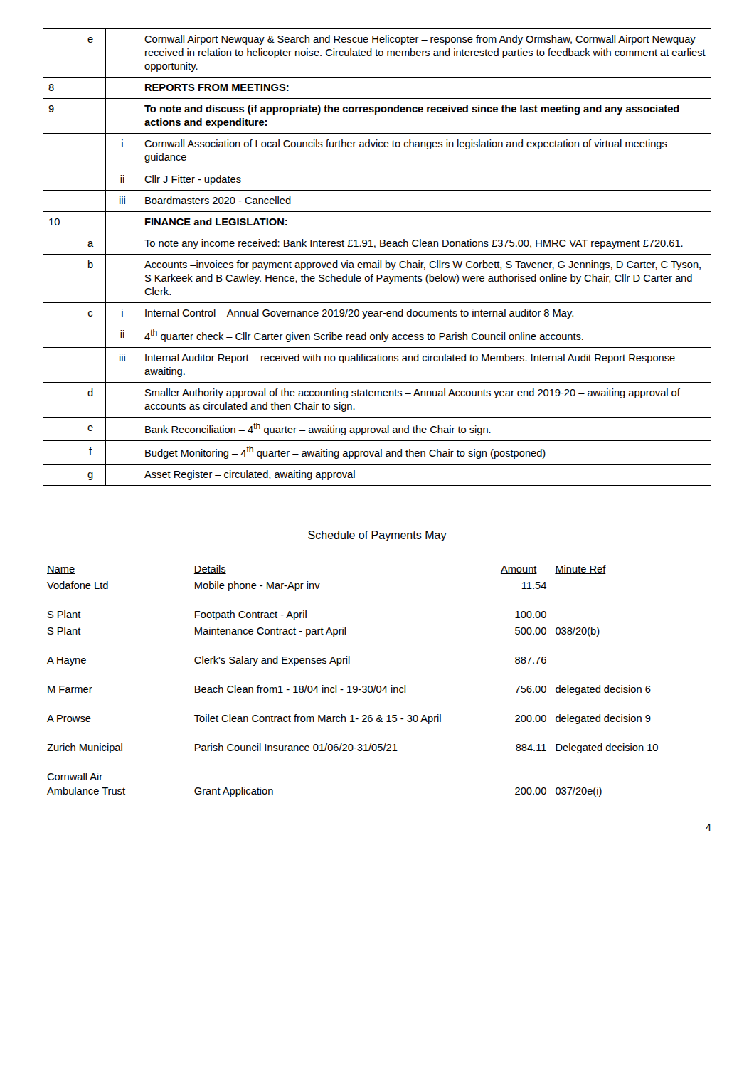| | e | | Cornwall Airport Newquay & Search and Rescue Helicopter – response from Andy Ormshaw, Cornwall Airport Newquay received in relation to helicopter noise. Circulated to members and interested parties to feedback with comment at earliest opportunity. |
| 8 | | | REPORTS FROM MEETINGS: |
| 9 | | | To note and discuss (if appropriate) the correspondence received since the last meeting and any associated actions and expenditure: |
| | | i | Cornwall Association of Local Councils further advice to changes in legislation and expectation of virtual meetings guidance |
| | | ii | Cllr J Fitter - updates |
| | | iii | Boardmasters 2020 - Cancelled |
| 10 | | | FINANCE and LEGISLATION: |
| | a | | To note any income received: Bank Interest £1.91, Beach Clean Donations £375.00, HMRC VAT repayment £720.61. |
| | b | | Accounts –invoices for payment approved via email by Chair, Cllrs W Corbett, S Tavener, G Jennings, D Carter, C Tyson, S Karkeek and B Cawley. Hence, the Schedule of Payments (below) were authorised online by Chair, Cllr D Carter and Clerk. |
| | c | i | Internal Control – Annual Governance 2019/20 year-end documents to internal auditor 8 May. |
| | | ii | 4 th quarter check – Cllr Carter given Scribe read only access to Parish Council online accounts. |
| | | iii | Internal Auditor Report – received with no qualifications and circulated to Members. Internal Audit Report Response – awaiting. |
| | d | | Smaller Authority approval of the accounting statements – Annual Accounts year end 2019-20 – awaiting approval of accounts as circulated and then Chair to sign. |
| | e | | Bank Reconciliation – 4 th quarter – awaiting approval and the Chair to sign. |
| | f | | Budget Monitoring – 4 th quarter – awaiting approval and then Chair to sign (postponed) |
| | g | | Asset Register – circulated, awaiting approval |
Schedule of Payments May
| Name | Details | Amount | Minute Ref |
| --- | --- | --- | --- |
| Vodafone Ltd | Mobile phone - Mar-Apr inv | 11.54 | |
| S Plant | Footpath Contract - April | 100.00 | |
| S Plant | Maintenance Contract - part April | 500.00 | 038/20(b) |
| A Hayne | Clerk's Salary and Expenses April | 887.76 | |
| M Farmer | Beach Clean from1 - 18/04 incl - 19-30/04 incl | 756.00 | delegated decision 6 |
| A Prowse | Toilet Clean Contract from March 1- 26 & 15 - 30 April | 200.00 | delegated decision 9 |
| Zurich Municipal | Parish Council Insurance 01/06/20-31/05/21 | 884.11 | Delegated decision 10 |
| Cornwall Air Ambulance Trust | Grant Application | 200.00 | 037/20e(i) |
4